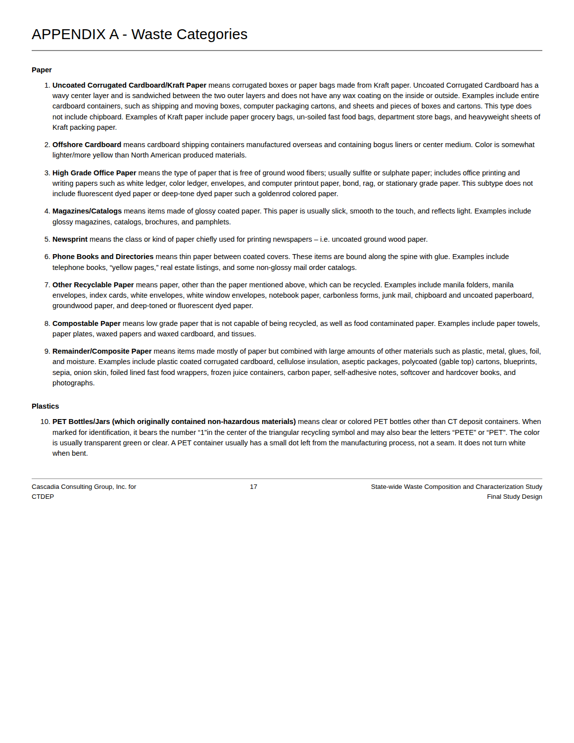APPENDIX A - Waste Categories
Paper
Uncoated Corrugated Cardboard/Kraft Paper means corrugated boxes or paper bags made from Kraft paper. Uncoated Corrugated Cardboard has a wavy center layer and is sandwiched between the two outer layers and does not have any wax coating on the inside or outside. Examples include entire cardboard containers, such as shipping and moving boxes, computer packaging cartons, and sheets and pieces of boxes and cartons. This type does not include chipboard. Examples of Kraft paper include paper grocery bags, un-soiled fast food bags, department store bags, and heavyweight sheets of Kraft packing paper.
Offshore Cardboard means cardboard shipping containers manufactured overseas and containing bogus liners or center medium. Color is somewhat lighter/more yellow than North American produced materials.
High Grade Office Paper means the type of paper that is free of ground wood fibers; usually sulfite or sulphate paper; includes office printing and writing papers such as white ledger, color ledger, envelopes, and computer printout paper, bond, rag, or stationary grade paper. This subtype does not include fluorescent dyed paper or deep-tone dyed paper such a goldenrod colored paper.
Magazines/Catalogs means items made of glossy coated paper. This paper is usually slick, smooth to the touch, and reflects light. Examples include glossy magazines, catalogs, brochures, and pamphlets.
Newsprint means the class or kind of paper chiefly used for printing newspapers – i.e. uncoated ground wood paper.
Phone Books and Directories means thin paper between coated covers. These items are bound along the spine with glue. Examples include telephone books, “yellow pages,” real estate listings, and some non-glossy mail order catalogs.
Other Recyclable Paper means paper, other than the paper mentioned above, which can be recycled. Examples include manila folders, manila envelopes, index cards, white envelopes, white window envelopes, notebook paper, carbonless forms, junk mail, chipboard and uncoated paperboard, groundwood paper, and deep-toned or fluorescent dyed paper.
Compostable Paper means low grade paper that is not capable of being recycled, as well as food contaminated paper. Examples include paper towels, paper plates, waxed papers and waxed cardboard, and tissues.
Remainder/Composite Paper means items made mostly of paper but combined with large amounts of other materials such as plastic, metal, glues, foil, and moisture. Examples include plastic coated corrugated cardboard, cellulose insulation, aseptic packages, polycoated (gable top) cartons, blueprints, sepia, onion skin, foiled lined fast food wrappers, frozen juice containers, carbon paper, self-adhesive notes, softcover and hardcover books, and photographs.
Plastics
PET Bottles/Jars (which originally contained non-hazardous materials) means clear or colored PET bottles other than CT deposit containers. When marked for identification, it bears the number “1”in the center of the triangular recycling symbol and may also bear the letters “PETE” or “PET”. The color is usually transparent green or clear. A PET container usually has a small dot left from the manufacturing process, not a seam. It does not turn white when bent.
Cascadia Consulting Group, Inc. for CTDEP
17
State-wide Waste Composition and Characterization Study Final Study Design